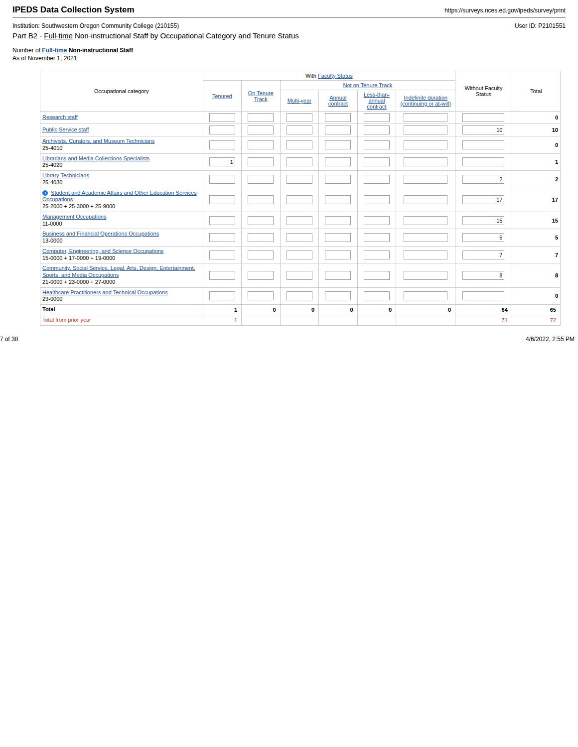IPEDS Data Collection System
https://surveys.nces.ed.gov/ipeds/survey/print
Institution: Southwestern Oregon Community College (210155)
User ID: P2101551
Part B2 - Full-time Non-instructional Staff by Occupational Category and Tenure Status
Number of Full-time Non-instructional Staff
As of November 1, 2021
| Occupational category | With Faculty Status | Without Faculty Status | Total |
| --- | --- | --- | --- |
| Tenured | On Tenure Track | Not on Tenure Track |
| Multi-year | Annual contract | Less-than-annual contract | Indefinite duration (continuing or at-will) |
| Research staff | | | | | | | | 0 |
| Public Service staff | | | | | | | | 10 |
| Archivists, Curators, and Museum Technicians 25-4010 | | | | | | | | 0 |
| Librarians and Media Collections Specialists 25-4020 | | | | | | | | 1 |
| Library Technicians 25-4030 | | | | | | | | 2 |
| i Student and Academic Affairs and Other Education Services Occupations 25-2000 + 25-3000 + 25-9000 | | | | | | | | 17 |
| Management Occupations 11-0000 | | | | | | | | 15 |
| Business and Financial Operations Occupations 13-0000 | | | | | | | | 5 |
| Computer, Engineering, and Science Occupations 15-0000 + 17-0000 + 19-0000 | | | | | | | | 7 |
| Community, Social Service, Legal, Arts, Design, Entertainment, Sports, and Media Occupations 21-0000 + 23-0000 + 27-0000 | | | | | | | | 8 |
| Healthcare Practitioners and Technical Occupations 29-0000 | | | | | | | | 0 |
| Total | 1 | 0 | 0 | 0 | 0 | 0 | 64 | 65 |
| Total from prior year | 1 | | | | | | 71 | 72 |
17 of 38
4/6/2022, 2:55 PM